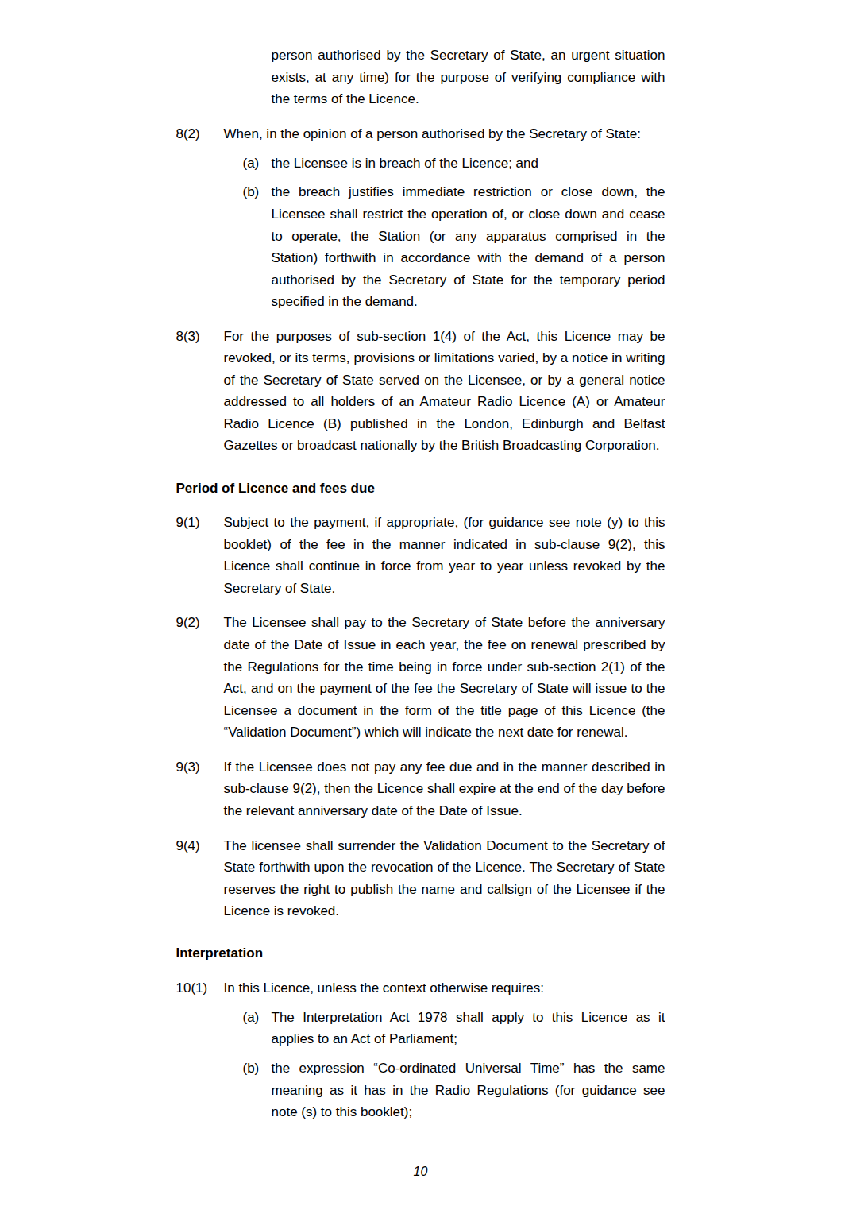person authorised by the Secretary of State, an urgent situation exists, at any time) for the purpose of verifying compliance with the terms of the Licence.
8(2) When, in the opinion of a person authorised by the Secretary of State:
(a) the Licensee is in breach of the Licence; and
(b) the breach justifies immediate restriction or close down, the Licensee shall restrict the operation of, or close down and cease to operate, the Station (or any apparatus comprised in the Station) forthwith in accordance with the demand of a person authorised by the Secretary of State for the temporary period specified in the demand.
8(3) For the purposes of sub-section 1(4) of the Act, this Licence may be revoked, or its terms, provisions or limitations varied, by a notice in writing of the Secretary of State served on the Licensee, or by a general notice addressed to all holders of an Amateur Radio Licence (A) or Amateur Radio Licence (B) published in the London, Edinburgh and Belfast Gazettes or broadcast nationally by the British Broadcasting Corporation.
Period of Licence and fees due
9(1) Subject to the payment, if appropriate, (for guidance see note (y) to this booklet) of the fee in the manner indicated in sub-clause 9(2), this Licence shall continue in force from year to year unless revoked by the Secretary of State.
9(2) The Licensee shall pay to the Secretary of State before the anniversary date of the Date of Issue in each year, the fee on renewal prescribed by the Regulations for the time being in force under sub-section 2(1) of the Act, and on the payment of the fee the Secretary of State will issue to the Licensee a document in the form of the title page of this Licence (the “Validation Document”) which will indicate the next date for renewal.
9(3) If the Licensee does not pay any fee due and in the manner described in sub-clause 9(2), then the Licence shall expire at the end of the day before the relevant anniversary date of the Date of Issue.
9(4) The licensee shall surrender the Validation Document to the Secretary of State forthwith upon the revocation of the Licence. The Secretary of State reserves the right to publish the name and callsign of the Licensee if the Licence is revoked.
Interpretation
10(1) In this Licence, unless the context otherwise requires:
(a) The Interpretation Act 1978 shall apply to this Licence as it applies to an Act of Parliament;
(b) the expression “Co-ordinated Universal Time” has the same meaning as it has in the Radio Regulations (for guidance see note (s) to this booklet);
10